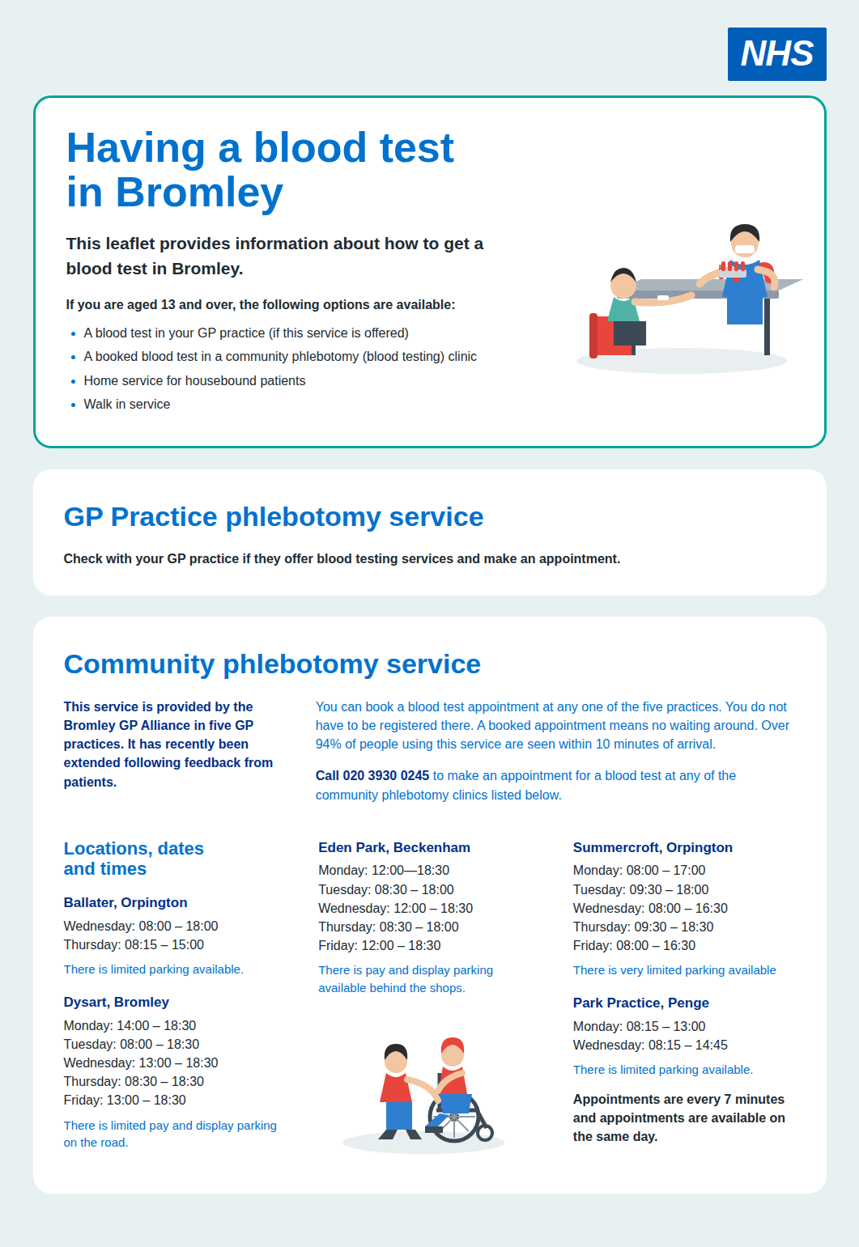NHS
Having a blood test
in Bromley
This leaflet provides information about how to get a blood test in Bromley.
If you are aged 13 and over, the following options are available:
A blood test in your GP practice (if this service is offered)
A booked blood test in a community phlebotomy (blood testing) clinic
Home service for housebound patients
Walk in service
GP Practice phlebotomy service
Check with your GP practice if they offer blood testing services and make an appointment.
Community phlebotomy service
This service is provided by the Bromley GP Alliance in five GP practices. It has recently been extended following feedback from patients.
You can book a blood test appointment at any one of the five practices. You do not have to be registered there. A booked appointment means no waiting around. Over 94% of people using this service are seen within 10 minutes of arrival.
Call 020 3930 0245 to make an appointment for a blood test at any of the community phlebotomy clinics listed below.
Locations, dates
and times
Ballater, Orpington
Wednesday: 08:00 – 18:00
Thursday: 08:15 – 15:00
There is limited parking available.
Dysart, Bromley
Monday: 14:00 – 18:30
Tuesday: 08:00 – 18:30
Wednesday: 13:00 – 18:30
Thursday: 08:30 – 18:30
Friday: 13:00 – 18:30
There is limited pay and display parking on the road.
Eden Park, Beckenham
Monday: 12:00—18:30
Tuesday: 08:30 – 18:00
Wednesday: 12:00 – 18:30
Thursday: 08:30 – 18:00
Friday: 12:00 – 18:30
There is pay and display parking available behind the shops.
Summercroft, Orpington
Monday: 08:00 – 17:00
Tuesday: 09:30 – 18:00
Wednesday: 08:00 – 16:30
Thursday: 09:30 – 18:30
Friday: 08:00 – 16:30
There is very limited parking available
Park Practice, Penge
Monday: 08:15 – 13:00
Wednesday: 08:15 – 14:45
There is limited parking available.
Appointments are every 7 minutes and appointments are available on the same day.